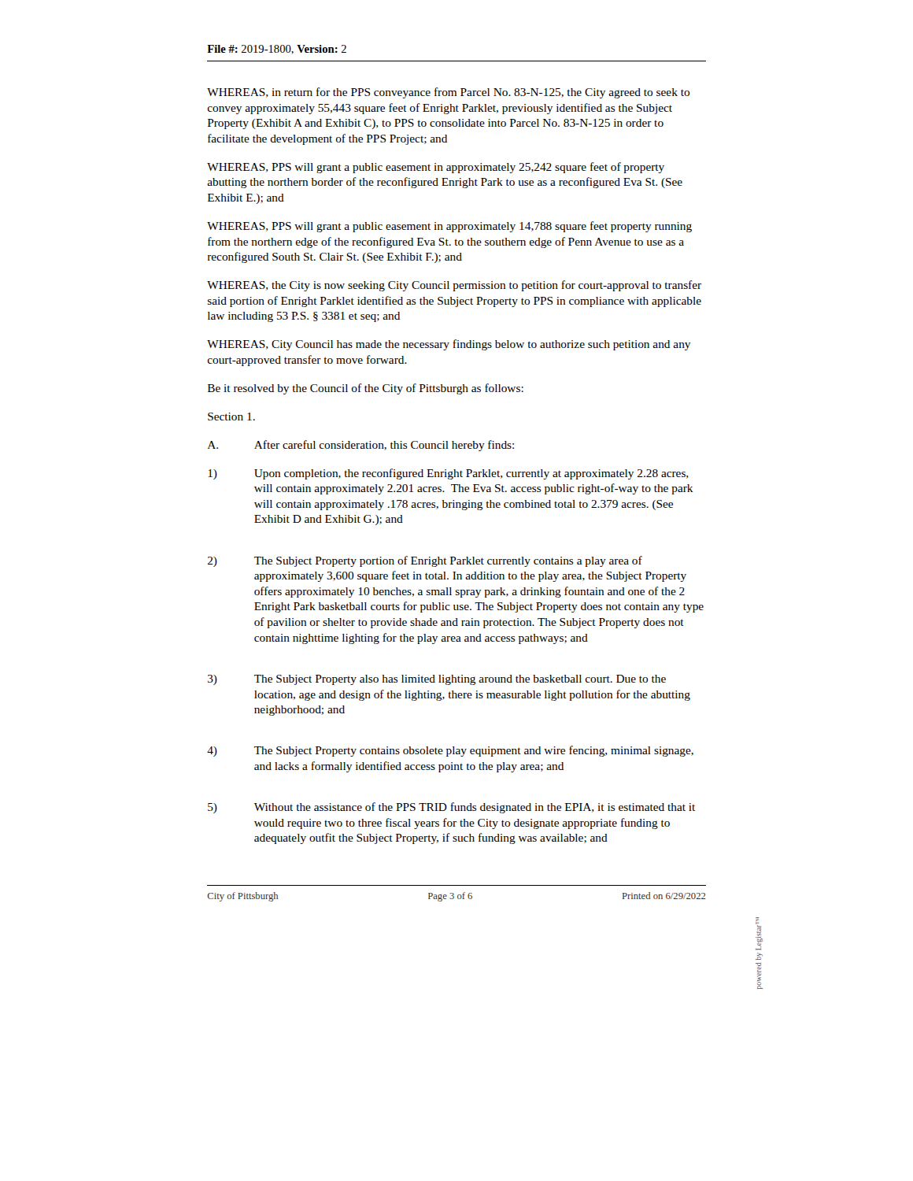File #: 2019-1800, Version: 2
WHEREAS, in return for the PPS conveyance from Parcel No. 83-N-125, the City agreed to seek to convey approximately 55,443 square feet of Enright Parklet, previously identified as the Subject Property (Exhibit A and Exhibit C), to PPS to consolidate into Parcel No. 83-N-125 in order to facilitate the development of the PPS Project; and
WHEREAS, PPS will grant a public easement in approximately 25,242 square feet of property abutting the northern border of the reconfigured Enright Park to use as a reconfigured Eva St. (See Exhibit E.); and
WHEREAS, PPS will grant a public easement in approximately 14,788 square feet property running from the northern edge of the reconfigured Eva St. to the southern edge of Penn Avenue to use as a reconfigured South St. Clair St. (See Exhibit F.); and
WHEREAS, the City is now seeking City Council permission to petition for court-approval to transfer said portion of Enright Parklet identified as the Subject Property to PPS in compliance with applicable law including 53 P.S. § 3381 et seq; and
WHEREAS, City Council has made the necessary findings below to authorize such petition and any court-approved transfer to move forward.
Be it resolved by the Council of the City of Pittsburgh as follows:
Section 1.
A.
After careful consideration, this Council hereby finds:
1)
Upon completion, the reconfigured Enright Parklet, currently at approximately 2.28 acres, will contain approximately 2.201 acres. The Eva St. access public right-of-way to the park will contain approximately .178 acres, bringing the combined total to 2.379 acres. (See Exhibit D and Exhibit G.); and
2)
The Subject Property portion of Enright Parklet currently contains a play area of approximately 3,600 square feet in total. In addition to the play area, the Subject Property offers approximately 10 benches, a small spray park, a drinking fountain and one of the 2 Enright Park basketball courts for public use. The Subject Property does not contain any type of pavilion or shelter to provide shade and rain protection. The Subject Property does not contain nighttime lighting for the play area and access pathways; and
3)
The Subject Property also has limited lighting around the basketball court. Due to the location, age and design of the lighting, there is measurable light pollution for the abutting neighborhood; and
4)
The Subject Property contains obsolete play equipment and wire fencing, minimal signage, and lacks a formally identified access point to the play area; and
5)
Without the assistance of the PPS TRID funds designated in the EPIA, it is estimated that it would require two to three fiscal years for the City to designate appropriate funding to adequately outfit the Subject Property, if such funding was available; and
City of Pittsburgh
Page 3 of 6
Printed on 6/29/2022
powered by Legistar™